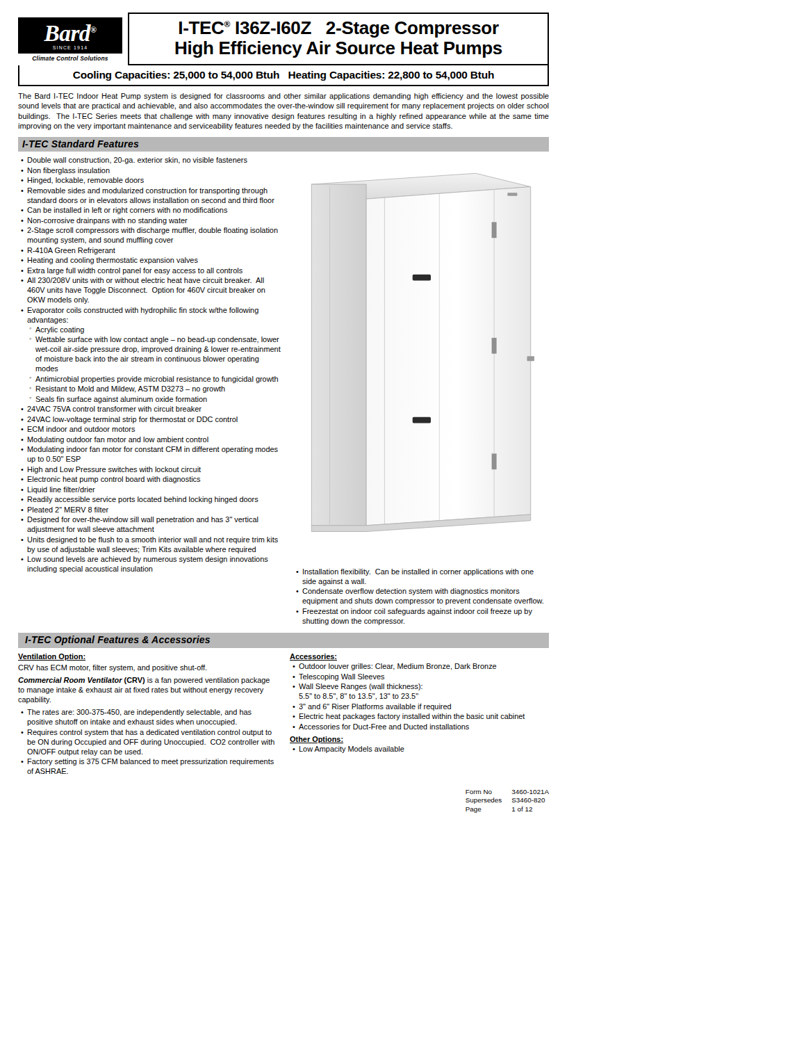Bard®
SINCE 1914
Climate Control Solutions
I-TEC® I36Z-I60Z 2-Stage Compressor
High Efficiency Air Source Heat Pumps
Cooling Capacities: 25,000 to 54,000 Btuh Heating Capacities: 22,800 to 54,000 Btuh
The Bard I-TEC Indoor Heat Pump system is designed for classrooms and other similar applications demanding high efficiency and the lowest possible sound levels that are practical and achievable, and also accommodates the over-the-window sill requirement for many replacement projects on older school buildings. The I-TEC Series meets that challenge with many innovative design features resulting in a highly refined appearance while at the same time improving on the very important maintenance and serviceability features needed by the facilities maintenance and service staffs.
I-TEC Standard Features
Double wall construction, 20-ga. exterior skin, no visible fasteners
Non fiberglass insulation
Hinged, lockable, removable doors
Removable sides and modularized construction for transporting through standard doors or in elevators allows installation on second and third floor
Can be installed in left or right corners with no modifications
Non-corrosive drainpans with no standing water
2-Stage scroll compressors with discharge muffler, double floating isolation mounting system, and sound muffling cover
R-410A Green Refrigerant
Heating and cooling thermostatic expansion valves
Extra large full width control panel for easy access to all controls
All 230/208V units with or without electric heat have circuit breaker. All 460V units have Toggle Disconnect. Option for 460V circuit breaker on OKW models only.
Evaporator coils constructed with hydrophilic fin stock w/the following advantages:
Acrylic coating
Wettable surface with low contact angle – no bead-up condensate, lower wet-coil air-side pressure drop, improved draining & lower re-entrainment of moisture back into the air stream in continuous blower operating modes
Antimicrobial properties provide microbial resistance to fungicidal growth
Resistant to Mold and Mildew, ASTM D3273 – no growth
Seals fin surface against aluminum oxide formation
24VAC 75VA control transformer with circuit breaker
24VAC low-voltage terminal strip for thermostat or DDC control
ECM indoor and outdoor motors
Modulating outdoor fan motor and low ambient control
Modulating indoor fan motor for constant CFM in different operating modes up to 0.50" ESP
High and Low Pressure switches with lockout circuit
Electronic heat pump control board with diagnostics
Liquid line filter/drier
Readily accessible service ports located behind locking hinged doors
Pleated 2" MERV 8 filter
Designed for over-the-window sill wall penetration and has 3" vertical adjustment for wall sleeve attachment
Units designed to be flush to a smooth interior wall and not require trim kits by use of adjustable wall sleeves; Trim Kits available where required
Low sound levels are achieved by numerous system design innovations including special acoustical insulation
Installation flexibility. Can be installed in corner applications with one side against a wall.
Condensate overflow detection system with diagnostics monitors equipment and shuts down compressor to prevent condensate overflow.
Freezestat on indoor coil safeguards against indoor coil freeze up by shutting down the compressor.
I-TEC Optional Features & Accessories
Ventilation Option:
CRV has ECM motor, filter system, and positive shut-off.
Commercial Room Ventilator (CRV) is a fan powered ventilation package to manage intake & exhaust air at fixed rates but without energy recovery capability.
The rates are: 300-375-450, are independently selectable, and has positive shutoff on intake and exhaust sides when unoccupied.
Requires control system that has a dedicated ventilation control output to be ON during Occupied and OFF during Unoccupied. CO2 controller with ON/OFF output relay can be used.
Factory setting is 375 CFM balanced to meet pressurization requirements of ASHRAE.
Accessories:
Outdoor louver grilles: Clear, Medium Bronze, Dark Bronze
Telescoping Wall Sleeves
Wall Sleeve Ranges (wall thickness):
5.5" to 8.5", 8" to 13.5", 13" to 23.5"
3" and 6" Riser Platforms available if required
Electric heat packages factory installed within the basic unit cabinet
Accessories for Duct-Free and Ducted installations
Other Options:
Low Ampacity Models available
| Form No | 3460-1021A |
| Supersedes | S3460-820 |
| Page | 1 of 12 |